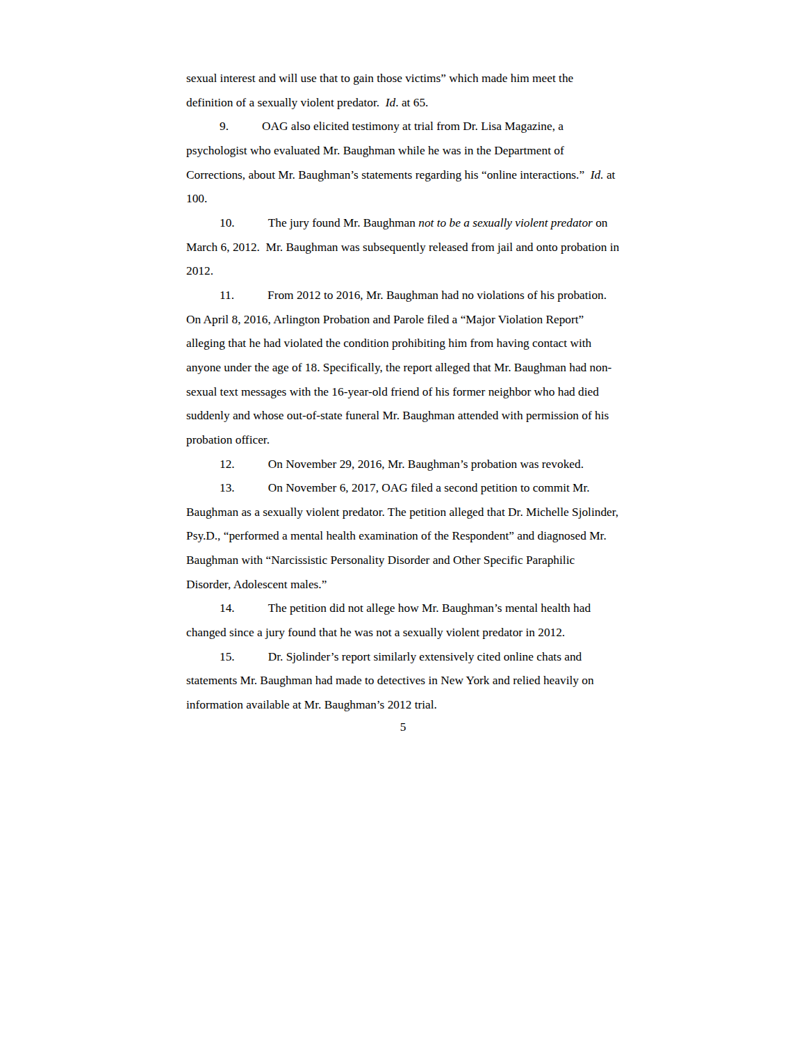sexual interest and will use that to gain those victims” which made him meet the definition of a sexually violent predator. Id. at 65.
9. OAG also elicited testimony at trial from Dr. Lisa Magazine, a psychologist who evaluated Mr. Baughman while he was in the Department of Corrections, about Mr. Baughman’s statements regarding his “online interactions.” Id. at 100.
10. The jury found Mr. Baughman not to be a sexually violent predator on March 6, 2012. Mr. Baughman was subsequently released from jail and onto probation in 2012.
11. From 2012 to 2016, Mr. Baughman had no violations of his probation. On April 8, 2016, Arlington Probation and Parole filed a “Major Violation Report” alleging that he had violated the condition prohibiting him from having contact with anyone under the age of 18. Specifically, the report alleged that Mr. Baughman had non-sexual text messages with the 16-year-old friend of his former neighbor who had died suddenly and whose out-of-state funeral Mr. Baughman attended with permission of his probation officer.
12. On November 29, 2016, Mr. Baughman’s probation was revoked.
13. On November 6, 2017, OAG filed a second petition to commit Mr. Baughman as a sexually violent predator. The petition alleged that Dr. Michelle Sjolinder, Psy.D., “performed a mental health examination of the Respondent” and diagnosed Mr. Baughman with “Narcissistic Personality Disorder and Other Specific Paraphilic Disorder, Adolescent males.”
14. The petition did not allege how Mr. Baughman’s mental health had changed since a jury found that he was not a sexually violent predator in 2012.
15. Dr. Sjolinder’s report similarly extensively cited online chats and statements Mr. Baughman had made to detectives in New York and relied heavily on information available at Mr. Baughman’s 2012 trial.
5